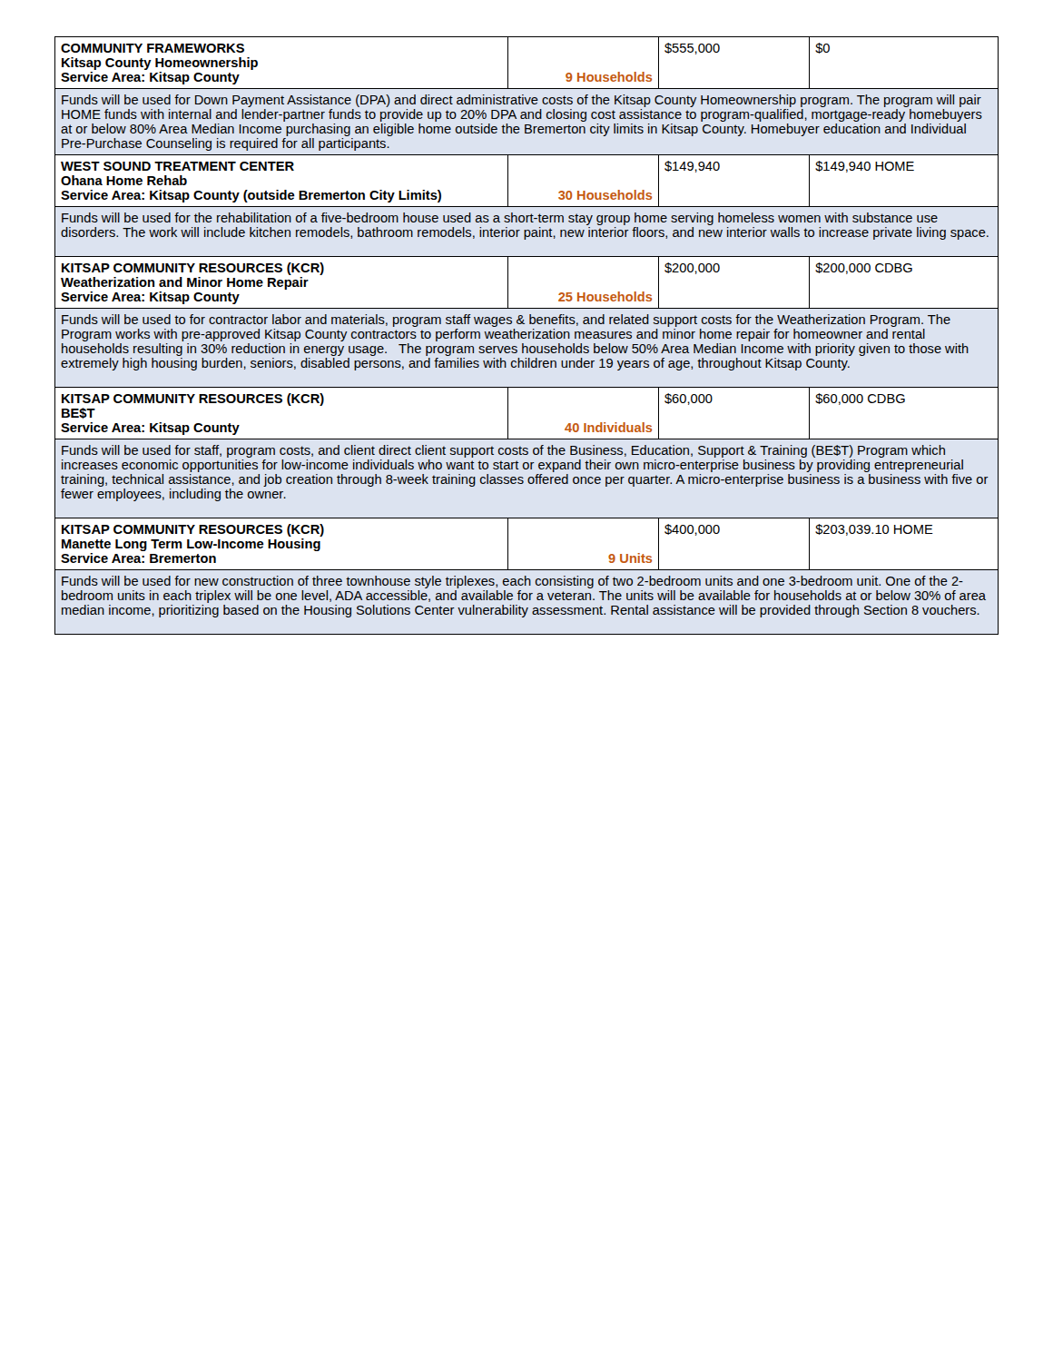| COMMUNITY FRAMEWORKS Kitsap County Homeownership Service Area: Kitsap County | 9 Households | $555,000 | $0 |
| Funds will be used for Down Payment Assistance (DPA) and direct administrative costs of the Kitsap County Homeownership program. The program will pair HOME funds with internal and lender-partner funds to provide up to 20% DPA and closing cost assistance to program-qualified, mortgage-ready homebuyers at or below 80% Area Median Income purchasing an eligible home outside the Bremerton city limits in Kitsap County. Homebuyer education and Individual Pre-Purchase Counseling is required for all participants. |
| WEST SOUND TREATMENT CENTER Ohana Home Rehab Service Area: Kitsap County (outside Bremerton City Limits) | 30 Households | $149,940 | $149,940 HOME |
| Funds will be used for the rehabilitation of a five-bedroom house used as a short-term stay group home serving homeless women with substance use disorders. The work will include kitchen remodels, bathroom remodels, interior paint, new interior floors, and new interior walls to increase private living space. |
| KITSAP COMMUNITY RESOURCES (KCR) Weatherization and Minor Home Repair Service Area: Kitsap County | 25 Households | $200,000 | $200,000 CDBG |
| Funds will be used to for contractor labor and materials, program staff wages & benefits, and related support costs for the Weatherization Program. The Program works with pre-approved Kitsap County contractors to perform weatherization measures and minor home repair for homeowner and rental households resulting in 30% reduction in energy usage. The program serves households below 50% Area Median Income with priority given to those with extremely high housing burden, seniors, disabled persons, and families with children under 19 years of age, throughout Kitsap County. |
| KITSAP COMMUNITY RESOURCES (KCR) BE$T Service Area: Kitsap County | 40 Individuals | $60,000 | $60,000 CDBG |
| Funds will be used for staff, program costs, and client direct client support costs of the Business, Education, Support & Training (BE$T) Program which increases economic opportunities for low-income individuals who want to start or expand their own micro-enterprise business by providing entrepreneurial training, technical assistance, and job creation through 8-week training classes offered once per quarter. A micro-enterprise business is a business with five or fewer employees, including the owner. |
| KITSAP COMMUNITY RESOURCES (KCR) Manette Long Term Low-Income Housing Service Area: Bremerton | 9 Units | $400,000 | $203,039.10 HOME |
| Funds will be used for new construction of three townhouse style triplexes, each consisting of two 2-bedroom units and one 3-bedroom unit. One of the 2-bedroom units in each triplex will be one level, ADA accessible, and available for a veteran. The units will be available for households at or below 30% of area median income, prioritizing based on the Housing Solutions Center vulnerability assessment. Rental assistance will be provided through Section 8 vouchers. |